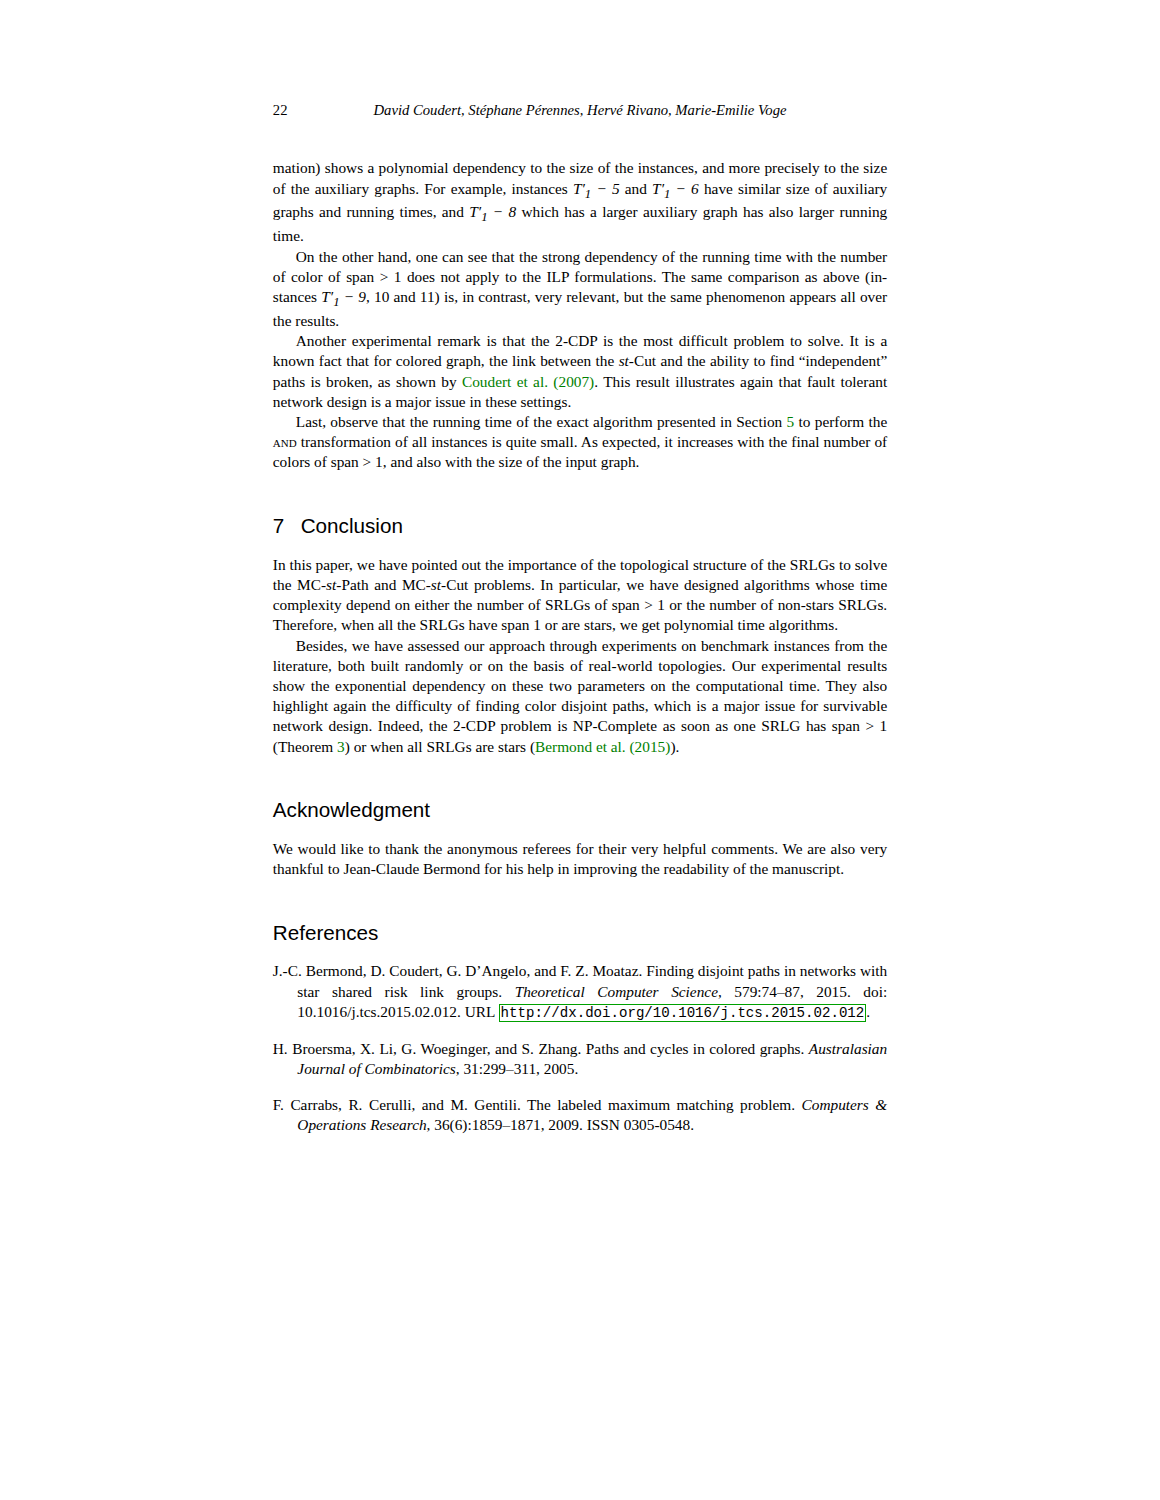22
David Coudert, Stéphane Pérennes, Hervé Rivano, Marie-Emilie Voge
mation) shows a polynomial dependency to the size of the instances, and more precisely to the size of the auxiliary graphs. For example, instances T′1 − 5 and T′1 − 6 have similar size of auxiliary graphs and running times, and T′1 − 8 which has a larger auxiliary graph has also larger running time.
On the other hand, one can see that the strong dependency of the running time with the number of color of span > 1 does not apply to the ILP formulations. The same comparison as above (instances T′1 − 9, 10 and 11) is, in contrast, very relevant, but the same phenomenon appears all over the results.
Another experimental remark is that the 2-CDP is the most difficult problem to solve. It is a known fact that for colored graph, the link between the st-Cut and the ability to find “independent” paths is broken, as shown by Coudert et al. (2007). This result illustrates again that fault tolerant network design is a major issue in these settings.
Last, observe that the running time of the exact algorithm presented in Section 5 to perform the and transformation of all instances is quite small. As expected, it increases with the final number of colors of span > 1, and also with the size of the input graph.
7 Conclusion
In this paper, we have pointed out the importance of the topological structure of the SRLGs to solve the MC-st-Path and MC-st-Cut problems. In particular, we have designed algorithms whose time complexity depend on either the number of SRLGs of span > 1 or the number of non-stars SRLGs. Therefore, when all the SRLGs have span 1 or are stars, we get polynomial time algorithms.
Besides, we have assessed our approach through experiments on benchmark instances from the literature, both built randomly or on the basis of real-world topologies. Our experimental results show the exponential dependency on these two parameters on the computational time. They also highlight again the difficulty of finding color disjoint paths, which is a major issue for survivable network design. Indeed, the 2-CDP problem is NP-Complete as soon as one SRLG has span > 1 (Theorem 3) or when all SRLGs are stars (Bermond et al. (2015)).
Acknowledgment
We would like to thank the anonymous referees for their very helpful comments. We are also very thankful to Jean-Claude Bermond for his help in improving the readability of the manuscript.
References
J.-C. Bermond, D. Coudert, G. D’Angelo, and F. Z. Moataz. Finding disjoint paths in networks with star shared risk link groups. Theoretical Computer Science, 579:74–87, 2015. doi: 10.1016/j.tcs.2015.02.012. URL http://dx.doi.org/10.1016/j.tcs.2015.02.012.
H. Broersma, X. Li, G. Woeginger, and S. Zhang. Paths and cycles in colored graphs. Australasian Journal of Combinatorics, 31:299–311, 2005.
F. Carrabs, R. Cerulli, and M. Gentili. The labeled maximum matching problem. Computers & Operations Research, 36(6):1859–1871, 2009. ISSN 0305-0548.